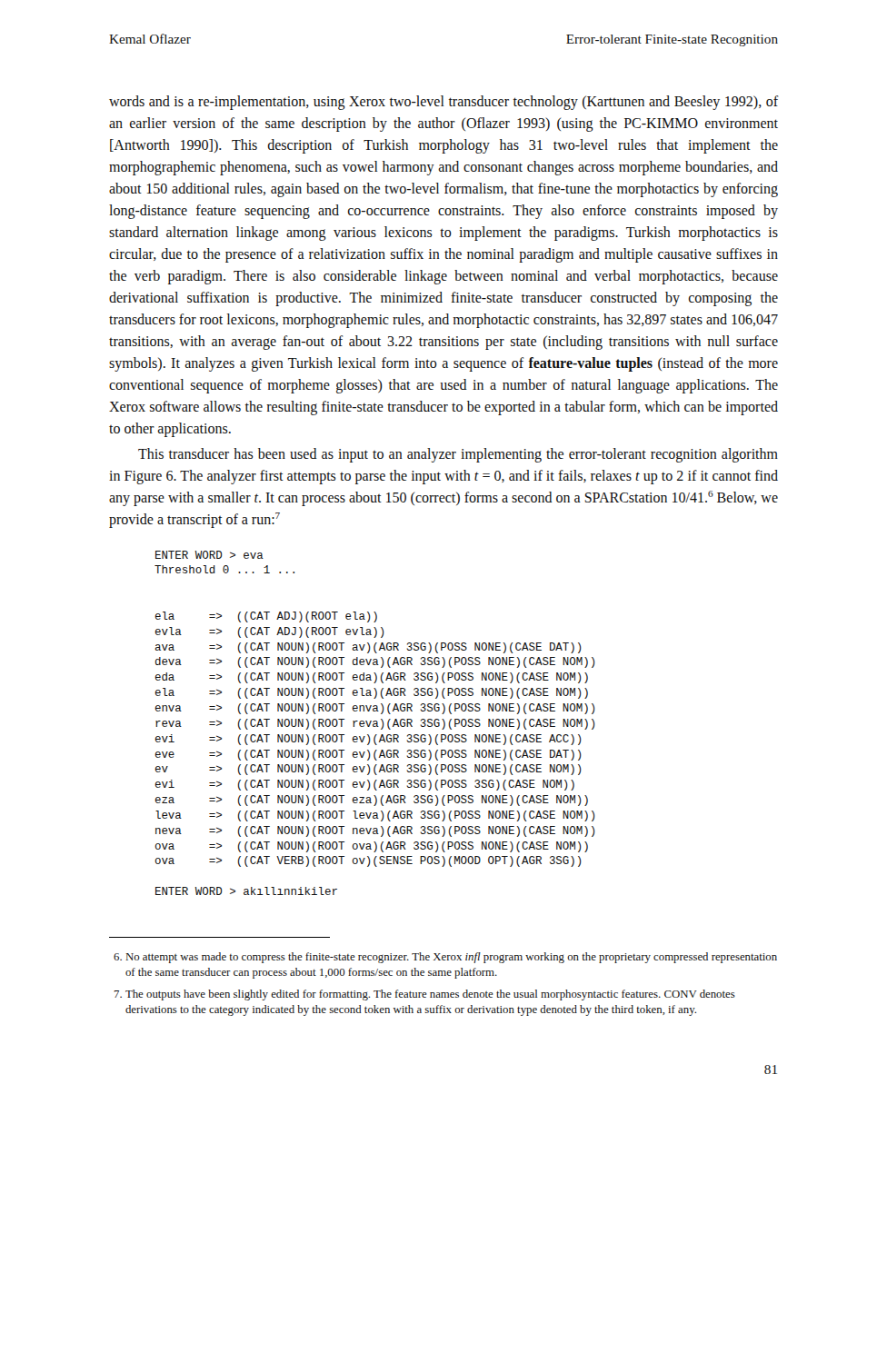Kemal Oflazer Error-tolerant Finite-state Recognition
words and is a re-implementation, using Xerox two-level transducer technology (Karttunen and Beesley 1992), of an earlier version of the same description by the author (Oflazer 1993) (using the PC-KIMMO environment [Antworth 1990]). This description of Turkish morphology has 31 two-level rules that implement the morphographemic phenomena, such as vowel harmony and consonant changes across morpheme boundaries, and about 150 additional rules, again based on the two-level formalism, that fine-tune the morphotactics by enforcing long-distance feature sequencing and co-occurrence constraints. They also enforce constraints imposed by standard alternation linkage among various lexicons to implement the paradigms. Turkish morphotactics is circular, due to the presence of a relativization suffix in the nominal paradigm and multiple causative suffixes in the verb paradigm. There is also considerable linkage between nominal and verbal morphotactics, because derivational suffixation is productive. The minimized finite-state transducer constructed by composing the transducers for root lexicons, morphographemic rules, and morphotactic constraints, has 32,897 states and 106,047 transitions, with an average fan-out of about 3.22 transitions per state (including transitions with null surface symbols). It analyzes a given Turkish lexical form into a sequence of feature-value tuples (instead of the more conventional sequence of morpheme glosses) that are used in a number of natural language applications. The Xerox software allows the resulting finite-state transducer to be exported in a tabular form, which can be imported to other applications.
This transducer has been used as input to an analyzer implementing the error-tolerant recognition algorithm in Figure 6. The analyzer first attempts to parse the input with t = 0, and if it fails, relaxes t up to 2 if it cannot find any parse with a smaller t. It can process about 150 (correct) forms a second on a SPARCstation 10/41.6 Below, we provide a transcript of a run:7
ENTER WORD > eva
Threshold 0 ... 1 ...


ela     =>  ((CAT ADJ)(ROOT ela))
evla    =>  ((CAT ADJ)(ROOT evla))
ava     =>  ((CAT NOUN)(ROOT av)(AGR 3SG)(POSS NONE)(CASE DAT))
deva    =>  ((CAT NOUN)(ROOT deva)(AGR 3SG)(POSS NONE)(CASE NOM))
eda     =>  ((CAT NOUN)(ROOT eda)(AGR 3SG)(POSS NONE)(CASE NOM))
ela     =>  ((CAT NOUN)(ROOT ela)(AGR 3SG)(POSS NONE)(CASE NOM))
enva    =>  ((CAT NOUN)(ROOT enva)(AGR 3SG)(POSS NONE)(CASE NOM))
reva    =>  ((CAT NOUN)(ROOT reva)(AGR 3SG)(POSS NONE)(CASE NOM))
evi     =>  ((CAT NOUN)(ROOT ev)(AGR 3SG)(POSS NONE)(CASE ACC))
eve     =>  ((CAT NOUN)(ROOT ev)(AGR 3SG)(POSS NONE)(CASE DAT))
ev      =>  ((CAT NOUN)(ROOT ev)(AGR 3SG)(POSS NONE)(CASE NOM))
evi     =>  ((CAT NOUN)(ROOT ev)(AGR 3SG)(POSS 3SG)(CASE NOM))
eza     =>  ((CAT NOUN)(ROOT eza)(AGR 3SG)(POSS NONE)(CASE NOM))
leva    =>  ((CAT NOUN)(ROOT leva)(AGR 3SG)(POSS NONE)(CASE NOM))
neva    =>  ((CAT NOUN)(ROOT neva)(AGR 3SG)(POSS NONE)(CASE NOM))
ova     =>  ((CAT NOUN)(ROOT ova)(AGR 3SG)(POSS NONE)(CASE NOM))
ova     =>  ((CAT VERB)(ROOT ov)(SENSE POS)(MOOD OPT)(AGR 3SG))

ENTER WORD > akıllınnikiler
No attempt was made to compress the finite-state recognizer. The Xerox infl program working on the proprietary compressed representation of the same transducer can process about 1,000 forms/sec on the same platform.
The outputs have been slightly edited for formatting. The feature names denote the usual morphosyntactic features. CONV denotes derivations to the category indicated by the second token with a suffix or derivation type denoted by the third token, if any.
81